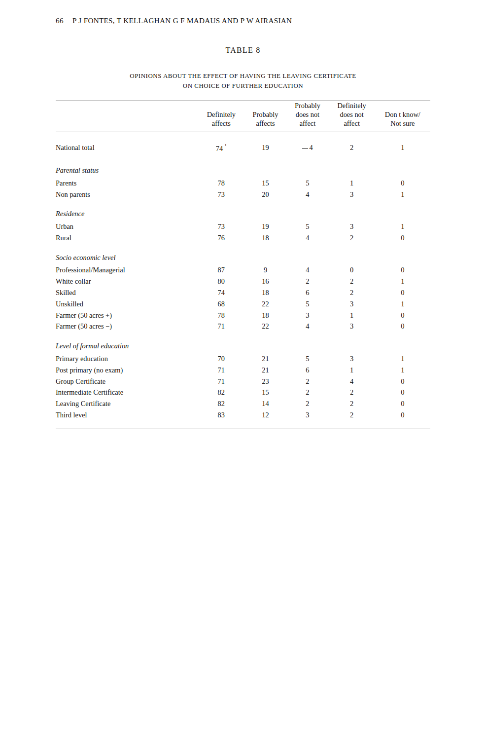66 P J FONTES, T KELLAGHAN G F MADAUS AND P W AIRASIAN
TABLE 8
OPINIONS ABOUT THE EFFECT OF HAVING THE LEAVING CERTIFICATE ON CHOICE OF FURTHER EDUCATION
| | Definitely affects | Probably affects | Probably does not affect | Definitely does not affect | Don t know/ Not sure |
| --- | --- | --- | --- | --- | --- |
| National total | 74 ‘ | 19 | 4 | 2 | 1 |
| Parental status |
| Parents | 78 | 15 | 5 | 1 | 0 |
| Non parents | 73 | 20 | 4 | 3 | 1 |
| Residence |
| Urban | 73 | 19 | 5 | 3 | 1 |
| Rural | 76 | 18 | 4 | 2 | 0 |
| Socio economic level |
| Professional/Managerial | 87 | 9 | 4 | 0 | 0 |
| White collar | 80 | 16 | 2 | 2 | 1 |
| Skilled | 74 | 18 | 6 | 2 | 0 |
| Unskilled | 68 | 22 | 5 | 3 | 1 |
| Farmer (50 acres +) | 78 | 18 | 3 | 1 | 0 |
| Farmer (50 acres −) | 71 | 22 | 4 | 3 | 0 |
| Level of formal education |
| Primary education | 70 | 21 | 5 | 3 | 1 |
| Post primary (no exam) | 71 | 21 | 6 | 1 | 1 |
| Group Certificate | 71 | 23 | 2 | 4 | 0 |
| Intermediate Certificate | 82 | 15 | 2 | 2 | 0 |
| Leaving Certificate | 82 | 14 | 2 | 2 | 0 |
| Third level | 83 | 12 | 3 | 2 | 0 |